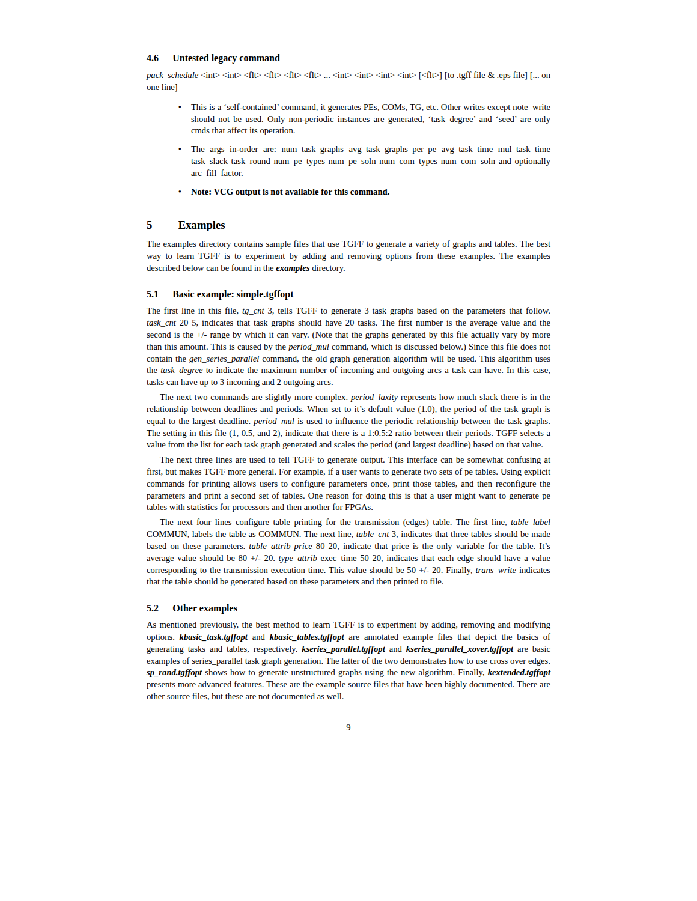4.6 Untested legacy command
pack_schedule <int> <int> <flt> <flt> <flt> <flt> ... <int> <int> <int> <int> [<flt>] [to .tgff file & .eps file] [... on one line]
This is a ‘self-contained’ command, it generates PEs, COMs, TG, etc. Other writes except note_write should not be used. Only non-periodic instances are generated, ‘task_degree’ and ‘seed’ are only cmds that affect its operation.
The args in-order are: num_task_graphs avg_task_graphs_per_pe avg_task_time mul_task_time task_slack task_round num_pe_types num_pe_soln num_com_types num_com_soln and optionally arc_fill_factor.
Note: VCG output is not available for this command.
5 Examples
The examples directory contains sample files that use TGFF to generate a variety of graphs and tables. The best way to learn TGFF is to experiment by adding and removing options from these examples. The examples described below can be found in the examples directory.
5.1 Basic example: simple.tgffopt
The first line in this file, tg_cnt 3, tells TGFF to generate 3 task graphs based on the parameters that follow. task_cnt 20 5, indicates that task graphs should have 20 tasks. The first number is the average value and the second is the +/- range by which it can vary. (Note that the graphs generated by this file actually vary by more than this amount. This is caused by the period_mul command, which is discussed below.) Since this file does not contain the gen_series_parallel command, the old graph generation algorithm will be used. This algorithm uses the task_degree to indicate the maximum number of incoming and outgoing arcs a task can have. In this case, tasks can have up to 3 incoming and 2 outgoing arcs.
The next two commands are slightly more complex. period_laxity represents how much slack there is in the relationship between deadlines and periods. When set to it’s default value (1.0), the period of the task graph is equal to the largest deadline. period_mul is used to influence the periodic relationship between the task graphs. The setting in this file (1, 0.5, and 2), indicate that there is a 1:0.5:2 ratio between their periods. TGFF selects a value from the list for each task graph generated and scales the period (and largest deadline) based on that value.
The next three lines are used to tell TGFF to generate output. This interface can be somewhat confusing at first, but makes TGFF more general. For example, if a user wants to generate two sets of pe tables. Using explicit commands for printing allows users to configure parameters once, print those tables, and then reconfigure the parameters and print a second set of tables. One reason for doing this is that a user might want to generate pe tables with statistics for processors and then another for FPGAs.
The next four lines configure table printing for the transmission (edges) table. The first line, table_label COMMUN, labels the table as COMMUN. The next line, table_cnt 3, indicates that three tables should be made based on these parameters. table_attrib price 80 20, indicate that price is the only variable for the table. It’s average value should be 80 +/- 20. type_attrib exec_time 50 20, indicates that each edge should have a value corresponding to the transmission execution time. This value should be 50 +/- 20. Finally, trans_write indicates that the table should be generated based on these parameters and then printed to file.
5.2 Other examples
As mentioned previously, the best method to learn TGFF is to experiment by adding, removing and modifying options. kbasic_task.tgffopt and kbasic_tables.tgffopt are annotated example files that depict the basics of generating tasks and tables, respectively. kseries_parallel.tgffopt and kseries_parallel_xover.tgffopt are basic examples of series_parallel task graph generation. The latter of the two demonstrates how to use cross over edges. sp_rand.tgffopt shows how to generate unstructured graphs using the new algorithm. Finally, kextended.tgffopt presents more advanced features. These are the example source files that have been highly documented. There are other source files, but these are not documented as well.
9